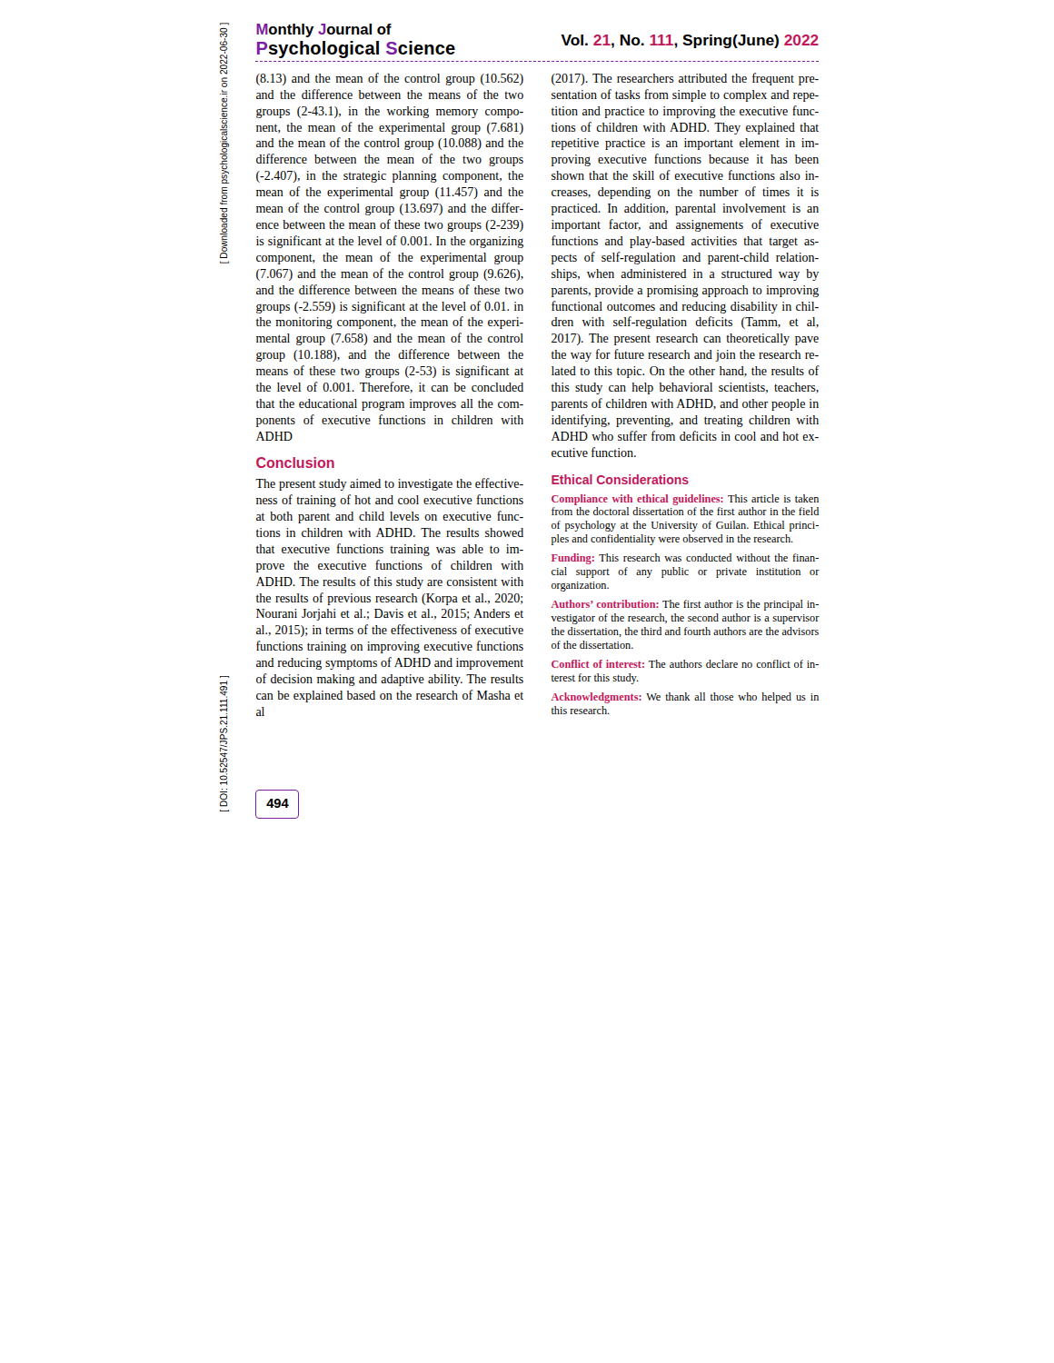[ Downloaded from psychologicalscience.ir on 2022-06-30 ] [ DOI: 10.52547/JPS.21.111.491 ]
Monthly Journal of
Psychological Science
Vol. 21, No. 111, Spring(June) 2022
(8.13) and the mean of the control group (10.562) and the difference between the means of the two groups (2-43.1), in the working memory component, the mean of the experimental group (7.681) and the mean of the control group (10.088) and the difference between the mean of the two groups (-2.407), in the strategic planning component, the mean of the experimental group (11.457) and the mean of the control group (13.697) and the difference between the mean of these two groups (2-239) is significant at the level of 0.001. In the organizing component, the mean of the experimental group (7.067) and the mean of the control group (9.626), and the difference between the means of these two groups (-2.559) is significant at the level of 0.01. in the monitoring component, the mean of the experimental group (7.658) and the mean of the control group (10.188), and the difference between the means of these two groups (2-53) is significant at the level of 0.001. Therefore, it can be concluded that the educational program improves all the components of executive functions in children with ADHD
Conclusion
The present study aimed to investigate the effectiveness of training of hot and cool executive functions at both parent and child levels on executive functions in children with ADHD. The results showed that executive functions training was able to improve the executive functions of children with ADHD. The results of this study are consistent with the results of previous research (Korpa et al., 2020; Nourani Jorjahi et al.; Davis et al., 2015; Anders et al., 2015); in terms of the effectiveness of executive functions training on improving executive functions and reducing symptoms of ADHD and improvement of decision making and adaptive ability. The results can be explained based on the research of Masha et al
(2017). The researchers attributed the frequent presentation of tasks from simple to complex and repetition and practice to improving the executive functions of children with ADHD. They explained that repetitive practice is an important element in improving executive functions because it has been shown that the skill of executive functions also increases, depending on the number of times it is practiced. In addition, parental involvement is an important factor, and assignements of executive functions and play-based activities that target aspects of self-regulation and parent-child relationships, when administered in a structured way by parents, provide a promising approach to improving functional outcomes and reducing disability in children with self-regulation deficits (Tamm, et al, 2017). The present research can theoretically pave the way for future research and join the research related to this topic. On the other hand, the results of this study can help behavioral scientists, teachers, parents of children with ADHD, and other people in identifying, preventing, and treating children with ADHD who suffer from deficits in cool and hot executive function.
Ethical Considerations
Compliance with ethical guidelines: This article is taken from the doctoral dissertation of the first author in the field of psychology at the University of Guilan. Ethical principles and confidentiality were observed in the research.
Funding: This research was conducted without the financial support of any public or private institution or organization.
Authors’ contribution: The first author is the principal investigator of the research, the second author is a supervisor the dissertation, the third and fourth authors are the advisors of the dissertation.
Conflict of interest: The authors declare no conflict of interest for this study.
Acknowledgments: We thank all those who helped us in this research.
494